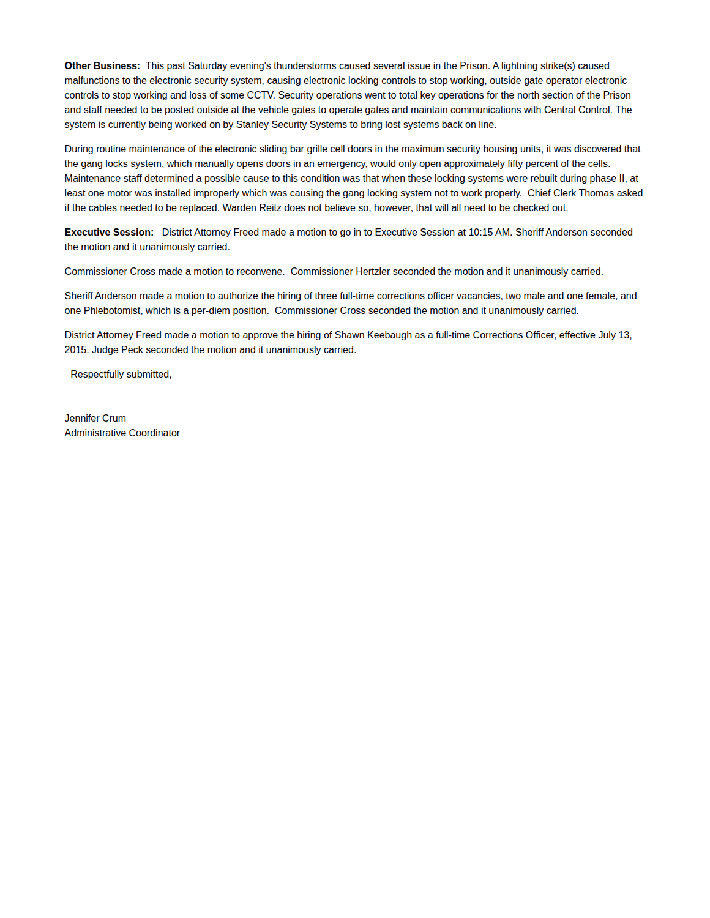Other Business: This past Saturday evening's thunderstorms caused several issue in the Prison. A lightning strike(s) caused malfunctions to the electronic security system, causing electronic locking controls to stop working, outside gate operator electronic controls to stop working and loss of some CCTV. Security operations went to total key operations for the north section of the Prison and staff needed to be posted outside at the vehicle gates to operate gates and maintain communications with Central Control. The system is currently being worked on by Stanley Security Systems to bring lost systems back on line.
During routine maintenance of the electronic sliding bar grille cell doors in the maximum security housing units, it was discovered that the gang locks system, which manually opens doors in an emergency, would only open approximately fifty percent of the cells. Maintenance staff determined a possible cause to this condition was that when these locking systems were rebuilt during phase II, at least one motor was installed improperly which was causing the gang locking system not to work properly. Chief Clerk Thomas asked if the cables needed to be replaced. Warden Reitz does not believe so, however, that will all need to be checked out.
Executive Session: District Attorney Freed made a motion to go in to Executive Session at 10:15 AM. Sheriff Anderson seconded the motion and it unanimously carried.
Commissioner Cross made a motion to reconvene. Commissioner Hertzler seconded the motion and it unanimously carried.
Sheriff Anderson made a motion to authorize the hiring of three full-time corrections officer vacancies, two male and one female, and one Phlebotomist, which is a per-diem position. Commissioner Cross seconded the motion and it unanimously carried.
District Attorney Freed made a motion to approve the hiring of Shawn Keebaugh as a full-time Corrections Officer, effective July 13, 2015. Judge Peck seconded the motion and it unanimously carried.
Respectfully submitted,
Jennifer Crum
Administrative Coordinator